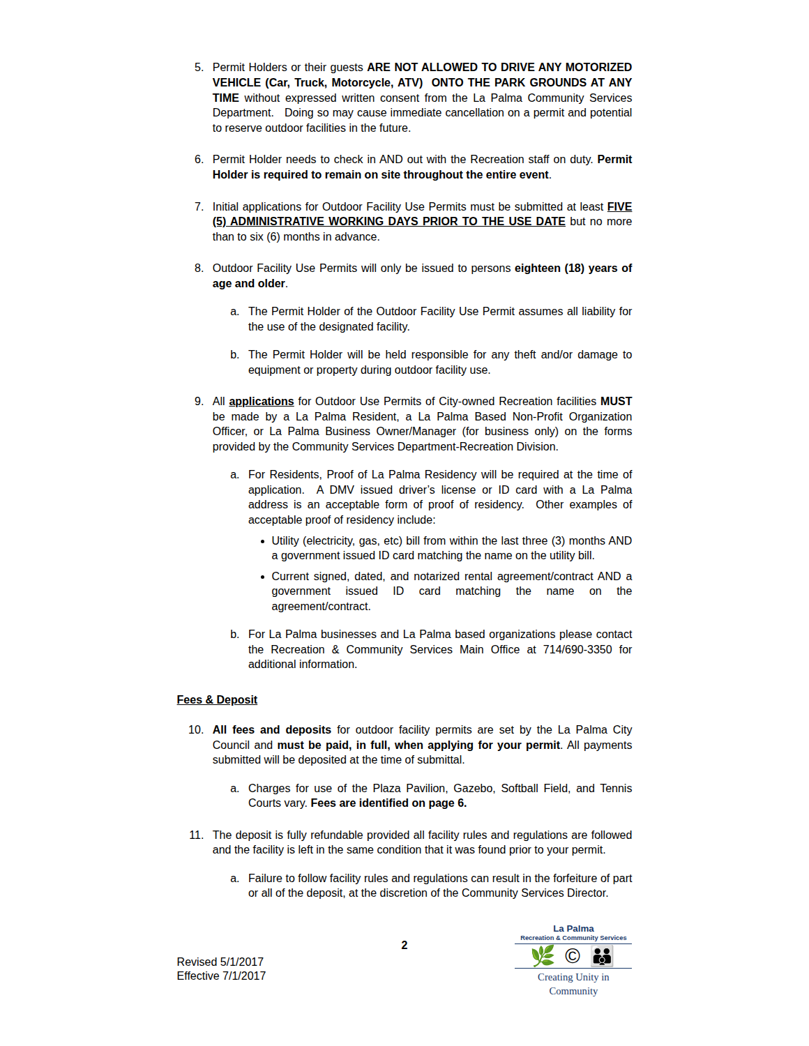Permit Holders or their guests ARE NOT ALLOWED TO DRIVE ANY MOTORIZED VEHICLE (Car, Truck, Motorcycle, ATV) ONTO THE PARK GROUNDS AT ANY TIME without expressed written consent from the La Palma Community Services Department. Doing so may cause immediate cancellation on a permit and potential to reserve outdoor facilities in the future.
Permit Holder needs to check in AND out with the Recreation staff on duty. Permit Holder is required to remain on site throughout the entire event.
Initial applications for Outdoor Facility Use Permits must be submitted at least FIVE (5) ADMINISTRATIVE WORKING DAYS PRIOR TO THE USE DATE but no more than to six (6) months in advance.
Outdoor Facility Use Permits will only be issued to persons eighteen (18) years of age and older.
The Permit Holder of the Outdoor Facility Use Permit assumes all liability for the use of the designated facility.
The Permit Holder will be held responsible for any theft and/or damage to equipment or property during outdoor facility use.
All applications for Outdoor Use Permits of City-owned Recreation facilities MUST be made by a La Palma Resident, a La Palma Based Non-Profit Organization Officer, or La Palma Business Owner/Manager (for business only) on the forms provided by the Community Services Department-Recreation Division.
For Residents, Proof of La Palma Residency will be required at the time of application. A DMV issued driver’s license or ID card with a La Palma address is an acceptable form of proof of residency. Other examples of acceptable proof of residency include:
Utility (electricity, gas, etc) bill from within the last three (3) months AND a government issued ID card matching the name on the utility bill.
Current signed, dated, and notarized rental agreement/contract AND a government issued ID card matching the name on the agreement/contract.
For La Palma businesses and La Palma based organizations please contact the Recreation & Community Services Main Office at 714/690-3350 for additional information.
Fees & Deposit
All fees and deposits for outdoor facility permits are set by the La Palma City Council and must be paid, in full, when applying for your permit. All payments submitted will be deposited at the time of submittal.
Charges for use of the Plaza Pavilion, Gazebo, Softball Field, and Tennis Courts vary. Fees are identified on page 6.
The deposit is fully refundable provided all facility rules and regulations are followed and the facility is left in the same condition that it was found prior to your permit.
Failure to follow facility rules and regulations can result in the forfeiture of part or all of the deposit, at the discretion of the Community Services Director.
2
Revised 5/1/2017
Effective 7/1/2017
La Palma Recreation & Community Services
🌿 © 👪
Creating Unity in Community